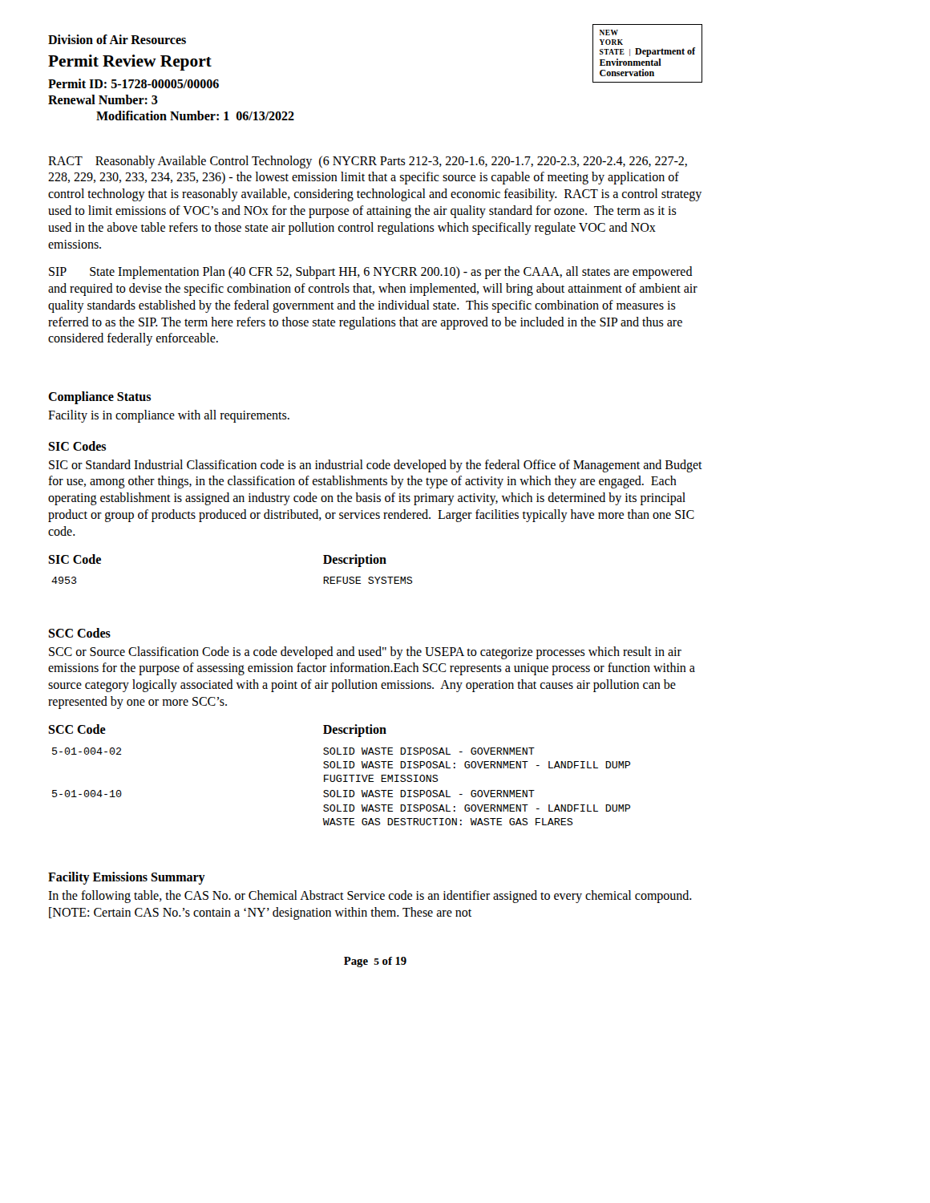NEW
YORK
STATE | Department of
Environmental
Conservation
Division of Air Resources
Permit Review Report
Permit ID: 5-1728-00005/00006
Renewal Number: 3
Modification Number: 1 06/13/2022
RACT Reasonably Available Control Technology (6 NYCRR Parts 212-3, 220-1.6, 220-1.7, 220-2.3, 220-2.4, 226, 227-2, 228, 229, 230, 233, 234, 235, 236) - the lowest emission limit that a specific source is capable of meeting by application of control technology that is reasonably available, considering technological and economic feasibility. RACT is a control strategy used to limit emissions of VOC’s and NOx for the purpose of attaining the air quality standard for ozone. The term as it is used in the above table refers to those state air pollution control regulations which specifically regulate VOC and NOx emissions.
SIP State Implementation Plan (40 CFR 52, Subpart HH, 6 NYCRR 200.10) - as per the CAAA, all states are empowered and required to devise the specific combination of controls that, when implemented, will bring about attainment of ambient air quality standards established by the federal government and the individual state. This specific combination of measures is referred to as the SIP. The term here refers to those state regulations that are approved to be included in the SIP and thus are considered federally enforceable.
Compliance Status
Facility is in compliance with all requirements.
SIC Codes
SIC or Standard Industrial Classification code is an industrial code developed by the federal Office of Management and Budget for use, among other things, in the classification of establishments by the type of activity in which they are engaged. Each operating establishment is assigned an industry code on the basis of its primary activity, which is determined by its principal product or group of products produced or distributed, or services rendered. Larger facilities typically have more than one SIC code.
| SIC Code | Description |
| --- | --- |
| 4953 | REFUSE SYSTEMS |
SCC Codes
SCC or Source Classification Code is a code developed and used" by the USEPA to categorize processes which result in air emissions for the purpose of assessing emission factor information.Each SCC represents a unique process or function within a source category logically associated with a point of air pollution emissions. Any operation that causes air pollution can be represented by one or more SCC’s.
| SCC Code | Description |
| --- | --- |
| 5-01-004-02 | SOLID WASTE DISPOSAL - GOVERNMENT SOLID WASTE DISPOSAL: GOVERNMENT - LANDFILL DUMP FUGITIVE EMISSIONS |
| 5-01-004-10 | SOLID WASTE DISPOSAL - GOVERNMENT SOLID WASTE DISPOSAL: GOVERNMENT - LANDFILL DUMP WASTE GAS DESTRUCTION: WASTE GAS FLARES |
Facility Emissions Summary
In the following table, the CAS No. or Chemical Abstract Service code is an identifier assigned to every chemical compound. [NOTE: Certain CAS No.’s contain a ‘NY’ designation within them. These are not
Page 5 of 19